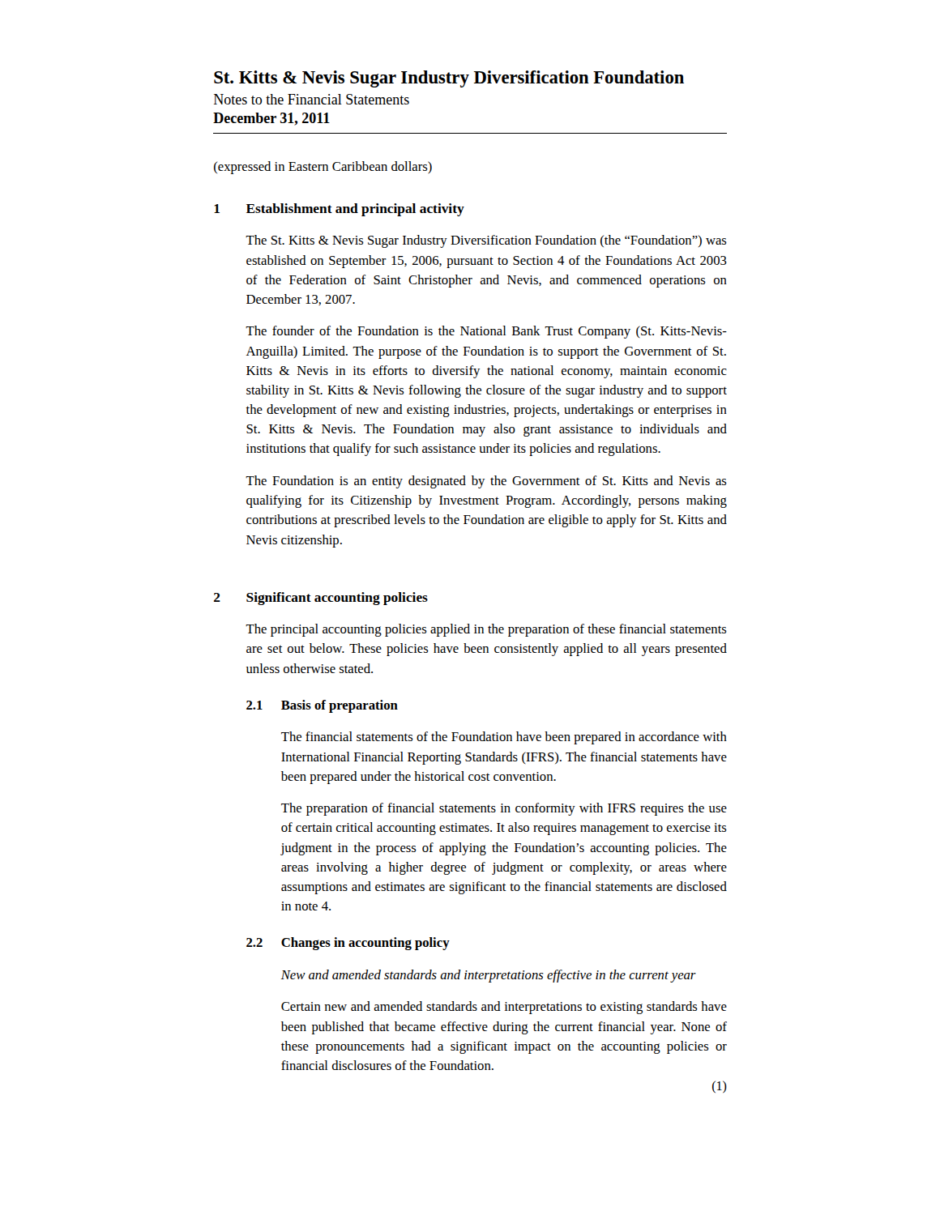St. Kitts & Nevis Sugar Industry Diversification Foundation
Notes to the Financial Statements
December 31, 2011
(expressed in Eastern Caribbean dollars)
1
Establishment and principal activity
The St. Kitts & Nevis Sugar Industry Diversification Foundation (the “Foundation”) was established on September 15, 2006, pursuant to Section 4 of the Foundations Act 2003 of the Federation of Saint Christopher and Nevis, and commenced operations on December 13, 2007.
The founder of the Foundation is the National Bank Trust Company (St. Kitts-Nevis-Anguilla) Limited. The purpose of the Foundation is to support the Government of St. Kitts & Nevis in its efforts to diversify the national economy, maintain economic stability in St. Kitts & Nevis following the closure of the sugar industry and to support the development of new and existing industries, projects, undertakings or enterprises in St. Kitts & Nevis. The Foundation may also grant assistance to individuals and institutions that qualify for such assistance under its policies and regulations.
The Foundation is an entity designated by the Government of St. Kitts and Nevis as qualifying for its Citizenship by Investment Program. Accordingly, persons making contributions at prescribed levels to the Foundation are eligible to apply for St. Kitts and Nevis citizenship.
2
Significant accounting policies
The principal accounting policies applied in the preparation of these financial statements are set out below. These policies have been consistently applied to all years presented unless otherwise stated.
2.1
Basis of preparation
The financial statements of the Foundation have been prepared in accordance with International Financial Reporting Standards (IFRS). The financial statements have been prepared under the historical cost convention.
The preparation of financial statements in conformity with IFRS requires the use of certain critical accounting estimates. It also requires management to exercise its judgment in the process of applying the Foundation’s accounting policies. The areas involving a higher degree of judgment or complexity, or areas where assumptions and estimates are significant to the financial statements are disclosed in note 4.
2.2
Changes in accounting policy
New and amended standards and interpretations effective in the current year
Certain new and amended standards and interpretations to existing standards have been published that became effective during the current financial year. None of these pronouncements had a significant impact on the accounting policies or financial disclosures of the Foundation.
(1)